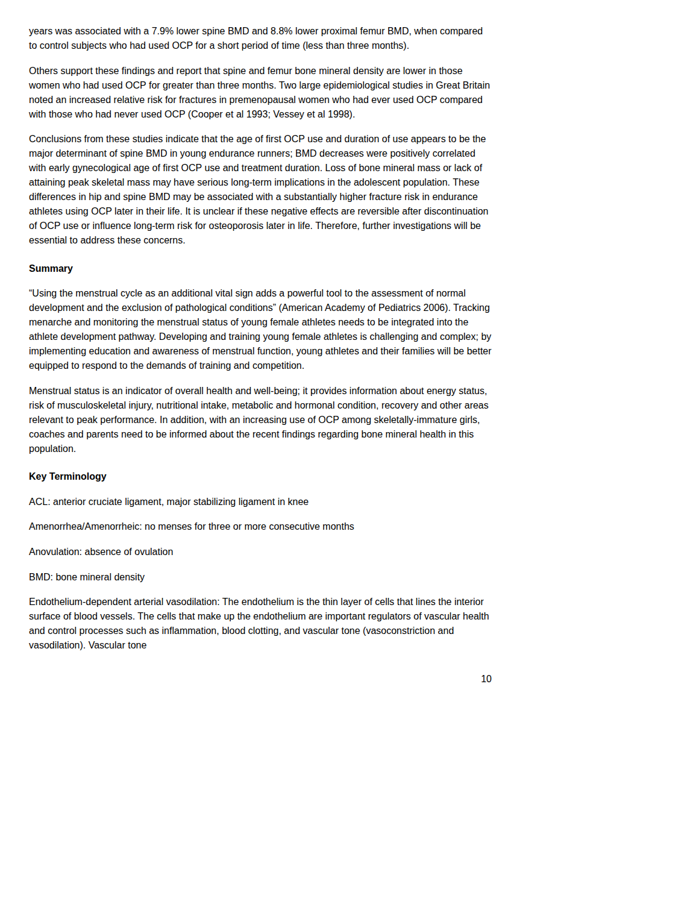years was associated with a 7.9% lower spine BMD and 8.8% lower proximal femur BMD, when compared to control subjects who had used OCP for a short period of time (less than three months).
Others support these findings and report that spine and femur bone mineral density are lower in those women who had used OCP for greater than three months. Two large epidemiological studies in Great Britain noted an increased relative risk for fractures in premenopausal women who had ever used OCP compared with those who had never used OCP (Cooper et al 1993; Vessey et al 1998).
Conclusions from these studies indicate that the age of first OCP use and duration of use appears to be the major determinant of spine BMD in young endurance runners; BMD decreases were positively correlated with early gynecological age of first OCP use and treatment duration. Loss of bone mineral mass or lack of attaining peak skeletal mass may have serious long-term implications in the adolescent population. These differences in hip and spine BMD may be associated with a substantially higher fracture risk in endurance athletes using OCP later in their life. It is unclear if these negative effects are reversible after discontinuation of OCP use or influence long-term risk for osteoporosis later in life. Therefore, further investigations will be essential to address these concerns.
Summary
“Using the menstrual cycle as an additional vital sign adds a powerful tool to the assessment of normal development and the exclusion of pathological conditions” (American Academy of Pediatrics 2006). Tracking menarche and monitoring the menstrual status of young female athletes needs to be integrated into the athlete development pathway. Developing and training young female athletes is challenging and complex; by implementing education and awareness of menstrual function, young athletes and their families will be better equipped to respond to the demands of training and competition.
Menstrual status is an indicator of overall health and well-being; it provides information about energy status, risk of musculoskeletal injury, nutritional intake, metabolic and hormonal condition, recovery and other areas relevant to peak performance. In addition, with an increasing use of OCP among skeletally-immature girls, coaches and parents need to be informed about the recent findings regarding bone mineral health in this population.
Key Terminology
ACL: anterior cruciate ligament, major stabilizing ligament in knee
Amenorrhea/Amenorrheic: no menses for three or more consecutive months
Anovulation: absence of ovulation
BMD: bone mineral density
Endothelium-dependent arterial vasodilation: The endothelium is the thin layer of cells that lines the interior surface of blood vessels. The cells that make up the endothelium are important regulators of vascular health and control processes such as inflammation, blood clotting, and vascular tone (vasoconstriction and vasodilation). Vascular tone
10